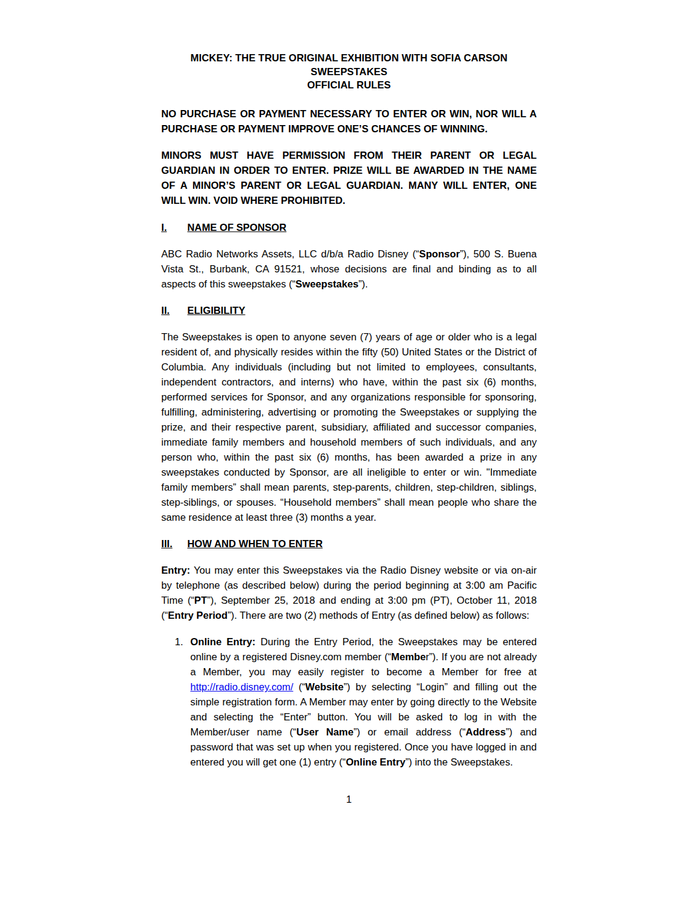MICKEY: THE TRUE ORIGINAL EXHIBITION WITH SOFIA CARSON SWEEPSTAKES
OFFICIAL RULES
NO PURCHASE OR PAYMENT NECESSARY TO ENTER OR WIN, NOR WILL A PURCHASE OR PAYMENT IMPROVE ONE’S CHANCES OF WINNING.
MINORS MUST HAVE PERMISSION FROM THEIR PARENT OR LEGAL GUARDIAN IN ORDER TO ENTER. PRIZE WILL BE AWARDED IN THE NAME OF A MINOR’S PARENT OR LEGAL GUARDIAN. MANY WILL ENTER, ONE WILL WIN. VOID WHERE PROHIBITED.
I. NAME OF SPONSOR
ABC Radio Networks Assets, LLC d/b/a Radio Disney (“Sponsor”), 500 S. Buena Vista St., Burbank, CA 91521, whose decisions are final and binding as to all aspects of this sweepstakes (“Sweepstakes”).
II. ELIGIBILITY
The Sweepstakes is open to anyone seven (7) years of age or older who is a legal resident of, and physically resides within the fifty (50) United States or the District of Columbia. Any individuals (including but not limited to employees, consultants, independent contractors, and interns) who have, within the past six (6) months, performed services for Sponsor, and any organizations responsible for sponsoring, fulfilling, administering, advertising or promoting the Sweepstakes or supplying the prize, and their respective parent, subsidiary, affiliated and successor companies, immediate family members and household members of such individuals, and any person who, within the past six (6) months, has been awarded a prize in any sweepstakes conducted by Sponsor, are all ineligible to enter or win. "Immediate family members” shall mean parents, step-parents, children, step-children, siblings, step-siblings, or spouses. “Household members” shall mean people who share the same residence at least three (3) months a year.
III. HOW AND WHEN TO ENTER
Entry: You may enter this Sweepstakes via the Radio Disney website or via on-air by telephone (as described below) during the period beginning at 3:00 am Pacific Time (“PT”), September 25, 2018 and ending at 3:00 pm (PT), October 11, 2018 (“Entry Period”). There are two (2) methods of Entry (as defined below) as follows:
Online Entry: During the Entry Period, the Sweepstakes may be entered online by a registered Disney.com member (“Member”). If you are not already a Member, you may easily register to become a Member for free at http://radio.disney.com/ (“Website”) by selecting “Login” and filling out the simple registration form. A Member may enter by going directly to the Website and selecting the “Enter” button. You will be asked to log in with the Member/user name (“User Name”) or email address (“Address”) and password that was set up when you registered. Once you have logged in and entered you will get one (1) entry (“Online Entry”) into the Sweepstakes.
1